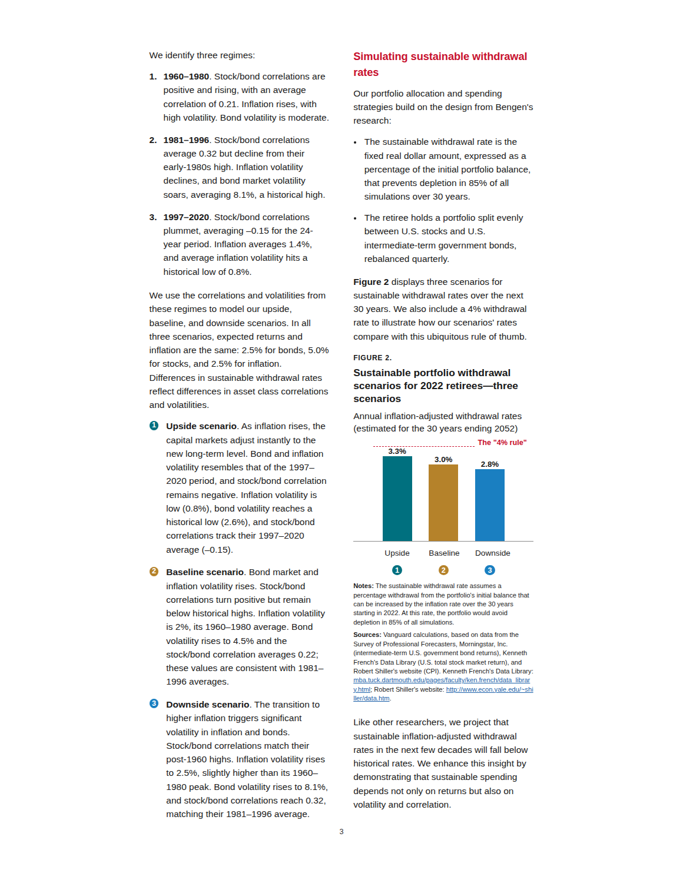We identify three regimes:
1960–1980. Stock/bond correlations are positive and rising, with an average correlation of 0.21. Inflation rises, with high volatility. Bond volatility is moderate.
1981–1996. Stock/bond correlations average 0.32 but decline from their early-1980s high. Inflation volatility declines, and bond market volatility soars, averaging 8.1%, a historical high.
1997–2020. Stock/bond correlations plummet, averaging –0.15 for the 24-year period. Inflation averages 1.4%, and average inflation volatility hits a historical low of 0.8%.
We use the correlations and volatilities from these regimes to model our upside, baseline, and downside scenarios. In all three scenarios, expected returns and inflation are the same: 2.5% for bonds, 5.0% for stocks, and 2.5% for inflation. Differences in sustainable withdrawal rates reflect differences in asset class correlations and volatilities.
1 Upside scenario. As inflation rises, the capital markets adjust instantly to the new long-term level. Bond and inflation volatility resembles that of the 1997–2020 period, and stock/bond correlation remains negative. Inflation volatility is low (0.8%), bond volatility reaches a historical low (2.6%), and stock/bond correlations track their 1997–2020 average (–0.15).
2 Baseline scenario. Bond market and inflation volatility rises. Stock/bond correlations turn positive but remain below historical highs. Inflation volatility is 2%, its 1960–1980 average. Bond volatility rises to 4.5% and the stock/bond correlation averages 0.22; these values are consistent with 1981–1996 averages.
3 Downside scenario. The transition to higher inflation triggers significant volatility in inflation and bonds. Stock/bond correlations match their post-1960 highs. Inflation volatility rises to 2.5%, slightly higher than its 1960–1980 peak. Bond volatility rises to 8.1%, and stock/bond correlations reach 0.32, matching their 1981–1996 average.
Simulating sustainable withdrawal rates
Our portfolio allocation and spending strategies build on the design from Bengen's research:
The sustainable withdrawal rate is the fixed real dollar amount, expressed as a percentage of the initial portfolio balance, that prevents depletion in 85% of all simulations over 30 years.
The retiree holds a portfolio split evenly between U.S. stocks and U.S. intermediate-term government bonds, rebalanced quarterly.
Figure 2 displays three scenarios for sustainable withdrawal rates over the next 30 years. We also include a 4% withdrawal rate to illustrate how our scenarios' rates compare with this ubiquitous rule of thumb.
FIGURE 2.
Sustainable portfolio withdrawal scenarios for 2022 retirees—three scenarios
Annual inflation-adjusted withdrawal rates
(estimated for the 30 years ending 2052)
The "4% rule"
3.3%
3.0%
2.8%
Upside
Baseline
Downside
1
2
3
Notes: The sustainable withdrawal rate assumes a percentage withdrawal from the portfolio's initial balance that can be increased by the inflation rate over the 30 years starting in 2022. At this rate, the portfolio would avoid depletion in 85% of all simulations.
Sources: Vanguard calculations, based on data from the Survey of Professional Forecasters, Morningstar, Inc. (intermediate-term U.S. government bond returns), Kenneth French's Data Library (U.S. total stock market return), and Robert Shiller's website (CPI). Kenneth French's Data Library: mba.tuck.dartmouth.edu/pages/faculty/ken.french/data_library.html; Robert Shiller's website: http://www.econ.yale.edu/~shiller/data.htm.
Like other researchers, we project that sustainable inflation-adjusted withdrawal rates in the next few decades will fall below historical rates. We enhance this insight by demonstrating that sustainable spending depends not only on returns but also on volatility and correlation.
3